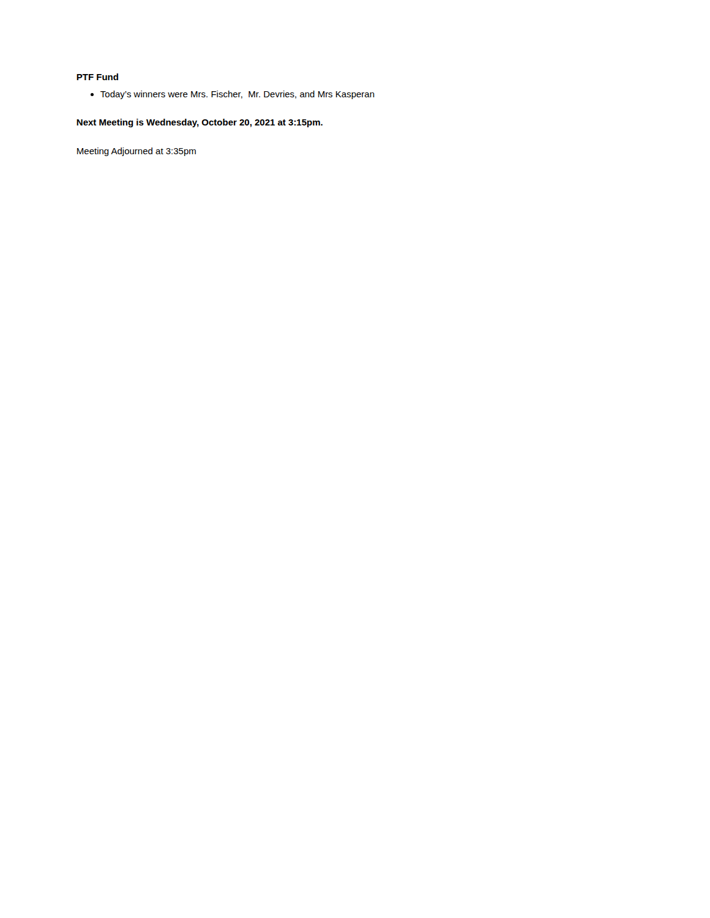PTF Fund
Today’s winners were Mrs. Fischer, Mr. Devries, and Mrs Kasperan
Next Meeting is Wednesday, October 20, 2021 at 3:15pm.
Meeting Adjourned at 3:35pm